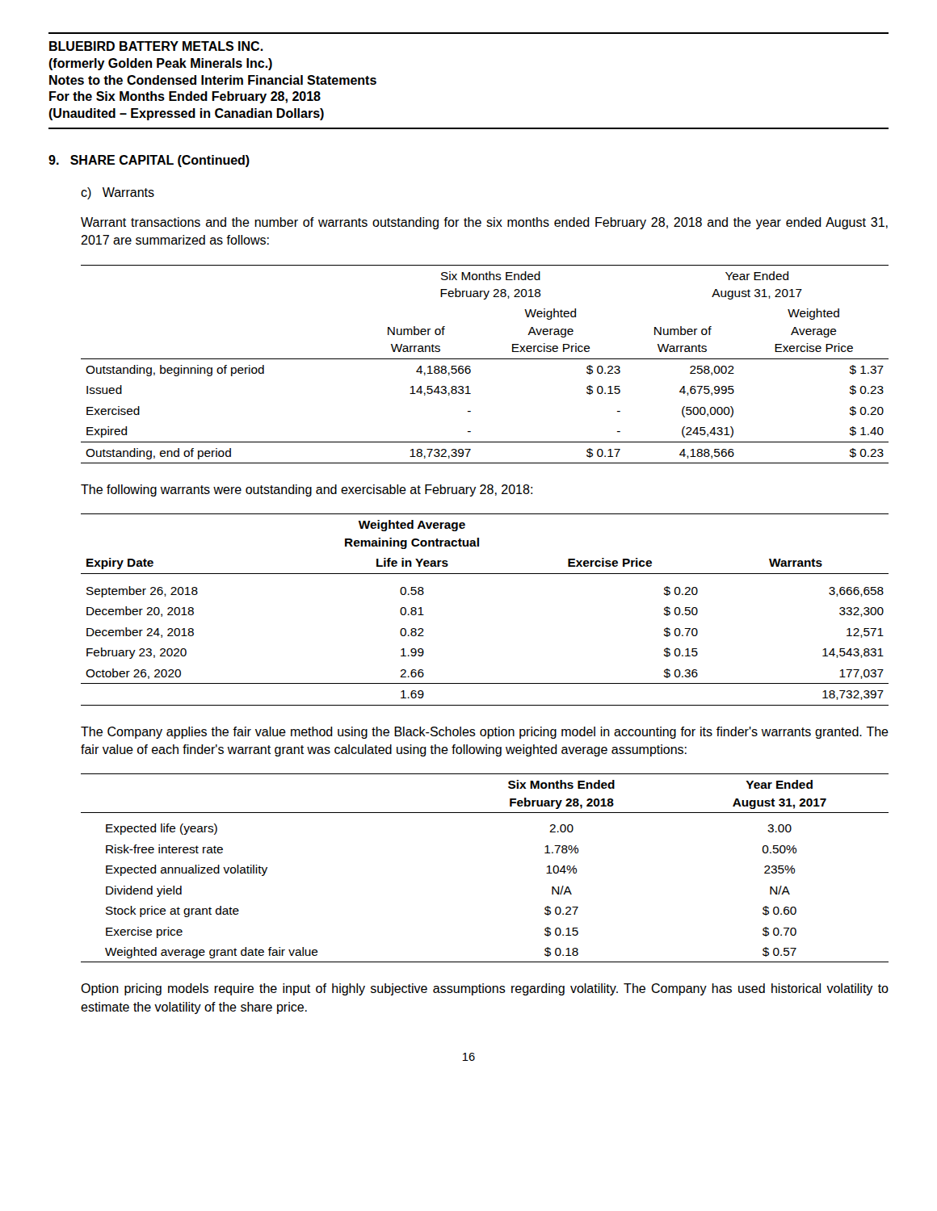BLUEBIRD BATTERY METALS INC.
(formerly Golden Peak Minerals Inc.)
Notes to the Condensed Interim Financial Statements
For the Six Months Ended February 28, 2018
(Unaudited – Expressed in Canadian Dollars)
9. SHARE CAPITAL (Continued)
c) Warrants
Warrant transactions and the number of warrants outstanding for the six months ended February 28, 2018 and the year ended August 31, 2017 are summarized as follows:
| | Six Months Ended February 28, 2018 | Year Ended August 31, 2017 |
| --- | --- | --- |
| | Number of Warrants | Weighted Average Exercise Price | Number of Warrants | Weighted Average Exercise Price |
| Outstanding, beginning of period | 4,188,566 | $ 0.23 | 258,002 | $ 1.37 |
| Issued | 14,543,831 | $ 0.15 | 4,675,995 | $ 0.23 |
| Exercised | - | - | (500,000) | $ 0.20 |
| Expired | - | - | (245,431) | $ 1.40 |
| Outstanding, end of period | 18,732,397 | $ 0.17 | 4,188,566 | $ 0.23 |
The following warrants were outstanding and exercisable at February 28, 2018:
| | Weighted Average Remaining Contractual | | |
| --- | --- | --- | --- |
| Expiry Date | Life in Years | Exercise Price | Warrants |
| September 26, 2018 | 0.58 | $ 0.20 | 3,666,658 |
| December 20, 2018 | 0.81 | $ 0.50 | 332,300 |
| December 24, 2018 | 0.82 | $ 0.70 | 12,571 |
| February 23, 2020 | 1.99 | $ 0.15 | 14,543,831 |
| October 26, 2020 | 2.66 | $ 0.36 | 177,037 |
| | 1.69 | | 18,732,397 |
The Company applies the fair value method using the Black-Scholes option pricing model in accounting for its finder's warrants granted. The fair value of each finder's warrant grant was calculated using the following weighted average assumptions:
| | Six Months Ended February 28, 2018 | Year Ended August 31, 2017 |
| --- | --- | --- |
| Expected life (years) | 2.00 | 3.00 |
| Risk-free interest rate | 1.78% | 0.50% |
| Expected annualized volatility | 104% | 235% |
| Dividend yield | N/A | N/A |
| Stock price at grant date | $ 0.27 | $ 0.60 |
| Exercise price | $ 0.15 | $ 0.70 |
| Weighted average grant date fair value | $ 0.18 | $ 0.57 |
Option pricing models require the input of highly subjective assumptions regarding volatility. The Company has used historical volatility to estimate the volatility of the share price.
16